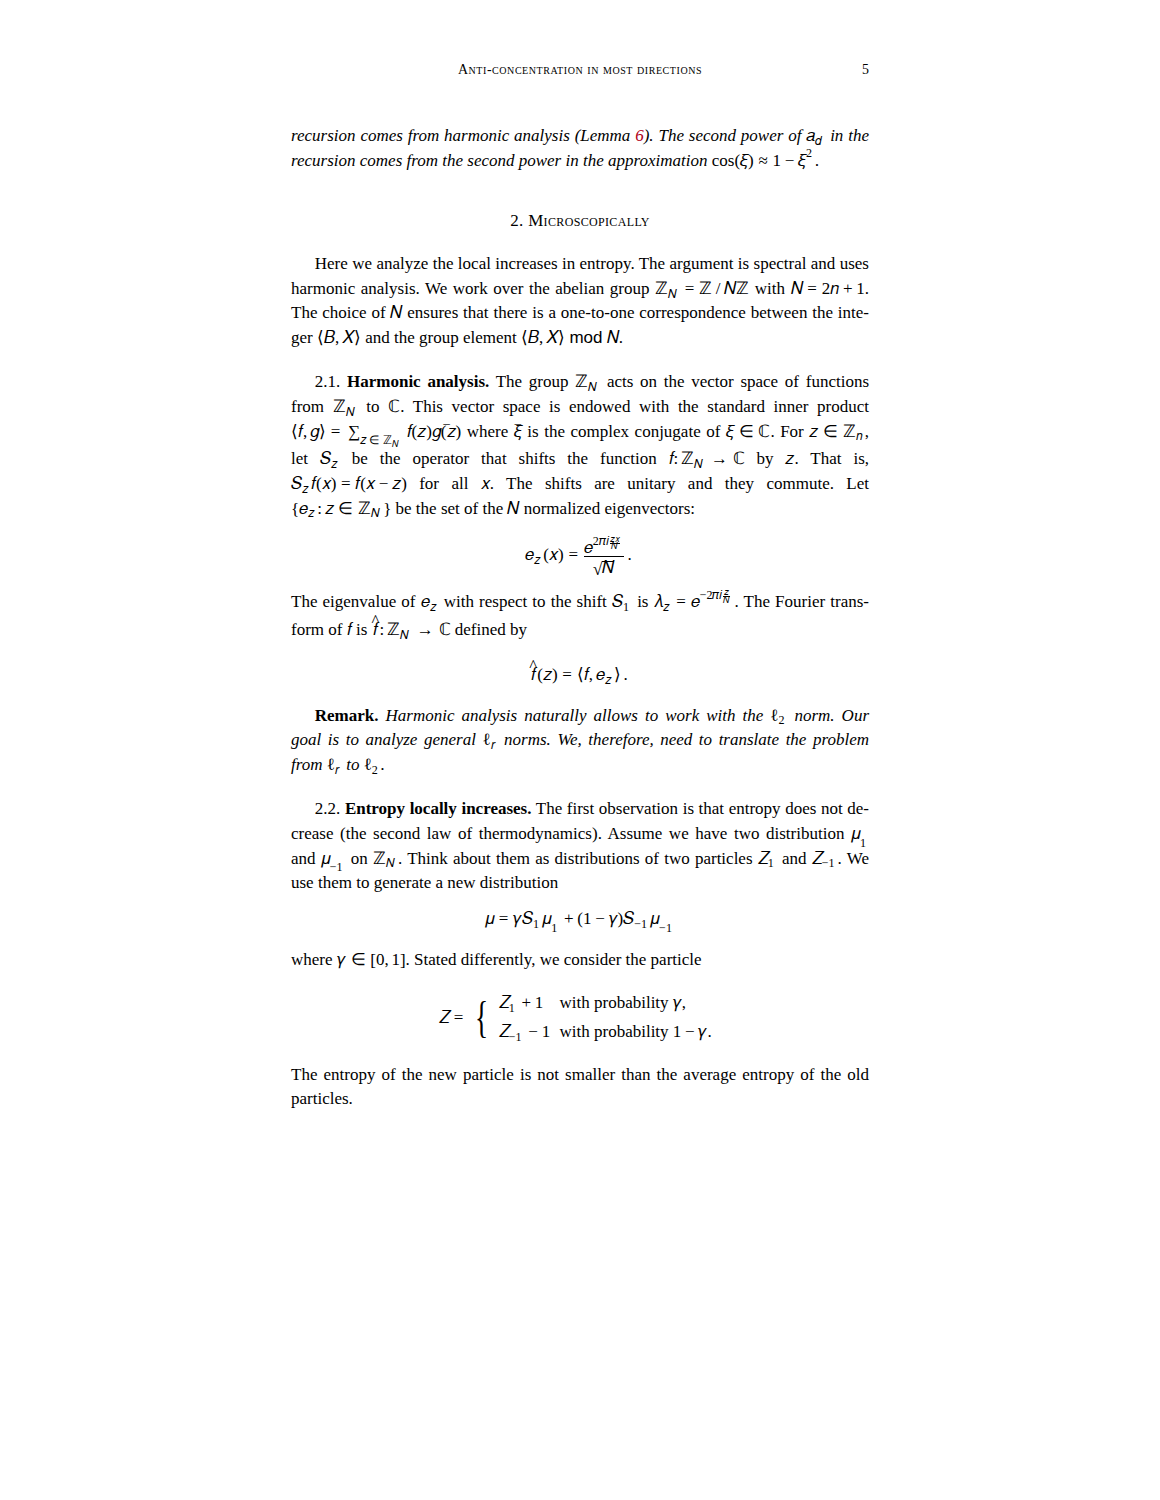Anti-concentration in most directions 5
recursion comes from harmonic analysis (Lemma 6). The second power of ad in the recursion comes from the second power in the approximation cos(ξ)≈1−ξ2.
2. Microscopically
Here we analyze the local increases in entropy. The argument is spectral and uses harmonic analysis. We work over the abelian group ℤN=ℤ/Nℤ with N=2n+1. The choice of N ensures that there is a one-to-one correspondence between the integer ⟨B,X⟩ and the group element ⟨B,X⟩ mod N.
2.1. Harmonic analysis.
The group ℤN acts on the vector space of functions from ℤN to ℂ. This vector space is endowed with the standard inner product ⟨f,g⟩=∑z∈ℤNf(z)g(z)‾ where ξ‾ is the complex conjugate of ξ∈ℂ. For z∈ℤn, let Sz be the operator that shifts the function f:ℤN→ℂ by z. That is, Szf(x)=f(x−z) for all x. The shifts are unitary and they commute. Let {ez:z∈ℤN} be the set of the N normalized eigenvectors:
ez(x)= e2πizxN N .
The eigenvalue of ez with respect to the shift S1 is λz=e−2πizN. The Fourier transform of f is f^:ℤN→ℂ defined by
f^(z)=⟨f,ez⟩.
Remark. Harmonic analysis naturally allows to work with the ℓ2 norm. Our goal is to analyze general ℓr norms. We, therefore, need to translate the problem from ℓr to ℓ2.
2.2. Entropy locally increases.
The first observation is that entropy does not decrease (the second law of thermodynamics). Assume we have two distribution μ1 and μ−1 on ℤN. Think about them as distributions of two particles Z1 and Z−1. We use them to generate a new distribution
μ=γS1μ1+(1−γ)S−1μ−1
where γ∈[0,1]. Stated differently, we consider the particle
Z= {
| Z 1 + 1 | with probability γ , |
| Z − 1 − 1 | with probability 1 − γ . |
The entropy of the new particle is not smaller than the average entropy of the old particles.